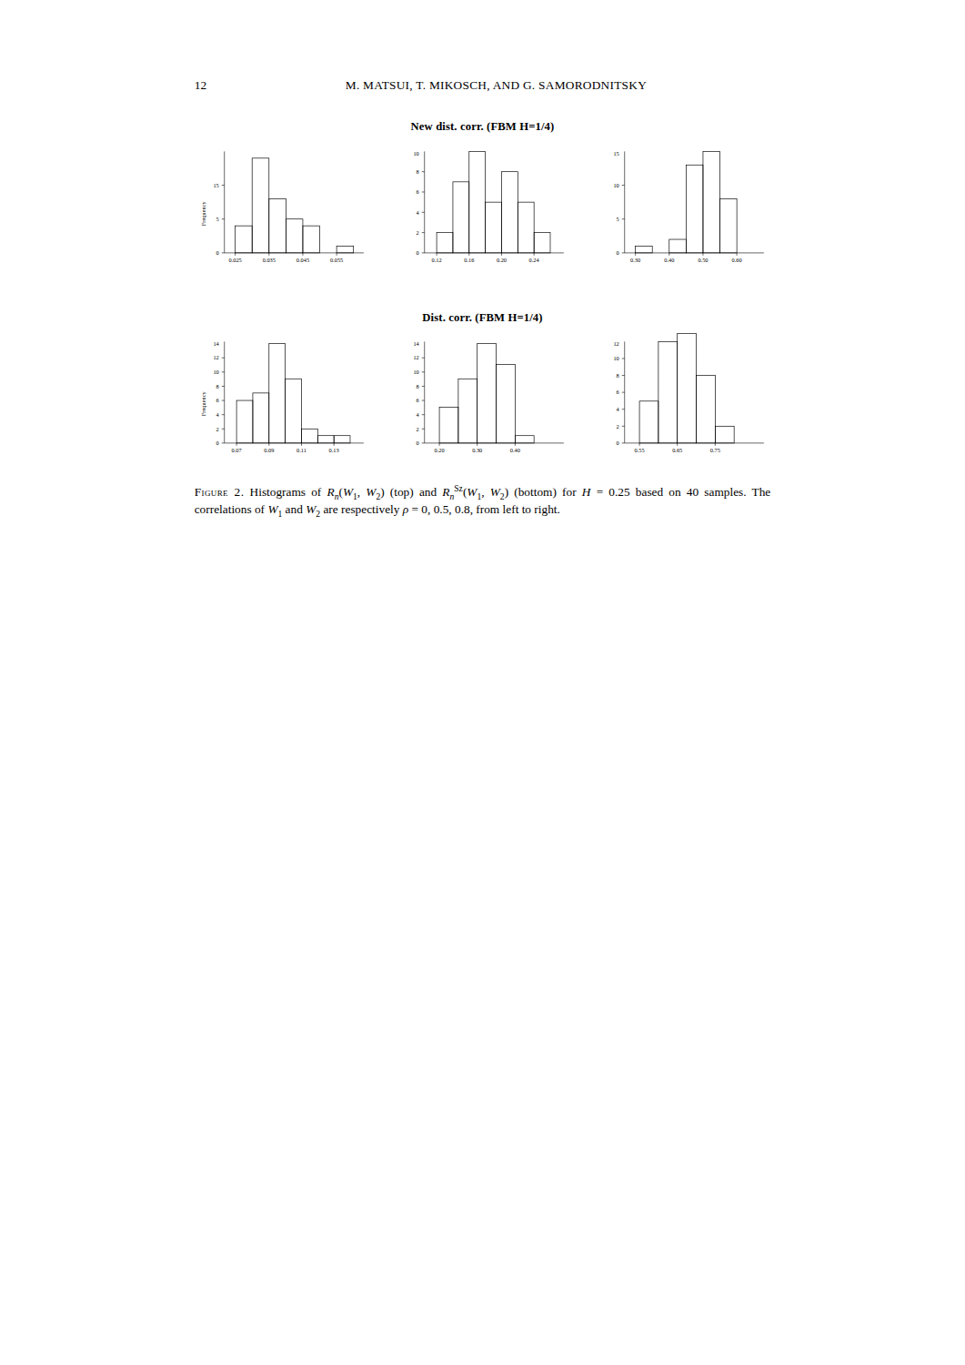12 M. MATSUI, T. MIKOSCH, AND G. SAMORODNITSKY
New dist. corr. (FBM H=1/4)
0 5 15 Frequency 0.025 0.035 0.045 0.055
0 2 4 6 8 10 0.12 0.16 0.20 0.24
0 5 10 15 0.30 0.40 0.50 0.60
Dist. corr. (FBM H=1/4)
0 2 4 6 8 10 12 14 Frequency 0.07 0.09 0.11 0.13
0 2 4 6 8 10 12 14 0.20 0.30 0.40
0 2 4 6 8 10 12 0.55 0.65 0.75
Figure 2. Histograms of Rn(W1, W2) (top) and RnSz(W1, W2) (bottom) for H = 0.25 based on 40 samples. The correlations of W1 and W2 are respectively ρ = 0, 0.5, 0.8, from left to right.